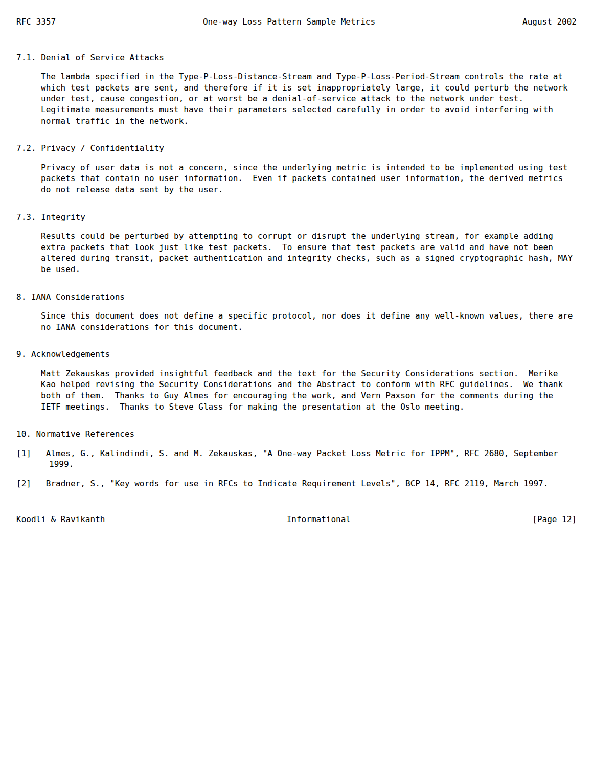RFC 3357 One-way Loss Pattern Sample Metrics August 2002
7.1. Denial of Service Attacks
The lambda specified in the Type-P-Loss-Distance-Stream and Type-P-Loss-Period-Stream controls the rate at which test packets are sent, and therefore if it is set inappropriately large, it could perturb the network under test, cause congestion, or at worst be a denial-of-service attack to the network under test. Legitimate measurements must have their parameters selected carefully in order to avoid interfering with normal traffic in the network.
7.2. Privacy / Confidentiality
Privacy of user data is not a concern, since the underlying metric is intended to be implemented using test packets that contain no user information. Even if packets contained user information, the derived metrics do not release data sent by the user.
7.3. Integrity
Results could be perturbed by attempting to corrupt or disrupt the underlying stream, for example adding extra packets that look just like test packets. To ensure that test packets are valid and have not been altered during transit, packet authentication and integrity checks, such as a signed cryptographic hash, MAY be used.
8. IANA Considerations
Since this document does not define a specific protocol, nor does it define any well-known values, there are no IANA considerations for this document.
9. Acknowledgements
Matt Zekauskas provided insightful feedback and the text for the Security Considerations section. Merike Kao helped revising the Security Considerations and the Abstract to conform with RFC guidelines. We thank both of them. Thanks to Guy Almes for encouraging the work, and Vern Paxson for the comments during the IETF meetings. Thanks to Steve Glass for making the presentation at the Oslo meeting.
10. Normative References
[1] Almes, G., Kalindindi, S. and M. Zekauskas, "A One-way Packet Loss Metric for IPPM", RFC 2680, September 1999.
[2] Bradner, S., "Key words for use in RFCs to Indicate Requirement Levels", BCP 14, RFC 2119, March 1997.
Koodli & Ravikanth Informational [Page 12]